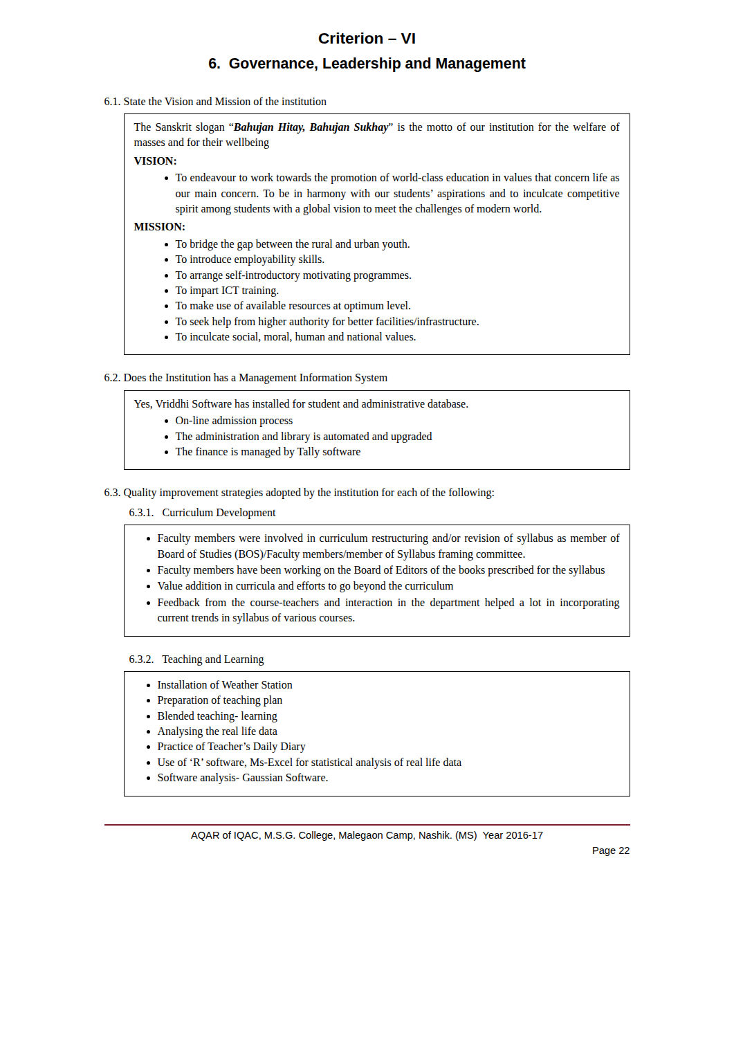Criterion – VI
6. Governance, Leadership and Management
6.1. State the Vision and Mission of the institution
The Sanskrit slogan “Bahujan Hitay, Bahujan Sukhay” is the motto of our institution for the welfare of masses and for their wellbeing
VISION:
To endeavour to work towards the promotion of world-class education in values that concern life as our main concern. To be in harmony with our students’ aspirations and to inculcate competitive spirit among students with a global vision to meet the challenges of modern world.
MISSION:
To bridge the gap between the rural and urban youth.
To introduce employability skills.
To arrange self-introductory motivating programmes.
To impart ICT training.
To make use of available resources at optimum level.
To seek help from higher authority for better facilities/infrastructure.
To inculcate social, moral, human and national values.
6.2. Does the Institution has a Management Information System
Yes, Vriddhi Software has installed for student and administrative database.
On-line admission process
The administration and library is automated and upgraded
The finance is managed by Tally software
6.3. Quality improvement strategies adopted by the institution for each of the following:
6.3.1. Curriculum Development
Faculty members were involved in curriculum restructuring and/or revision of syllabus as member of Board of Studies (BOS)/Faculty members/member of Syllabus framing committee.
Faculty members have been working on the Board of Editors of the books prescribed for the syllabus
Value addition in curricula and efforts to go beyond the curriculum
Feedback from the course-teachers and interaction in the department helped a lot in incorporating current trends in syllabus of various courses.
6.3.2. Teaching and Learning
Installation of Weather Station
Preparation of teaching plan
Blended teaching- learning
Analysing the real life data
Practice of Teacher’s Daily Diary
Use of ‘R’ software, Ms-Excel for statistical analysis of real life data
Software analysis- Gaussian Software.
AQAR of IQAC, M.S.G. College, Malegaon Camp, Nashik. (MS) Year 2016-17
Page 22